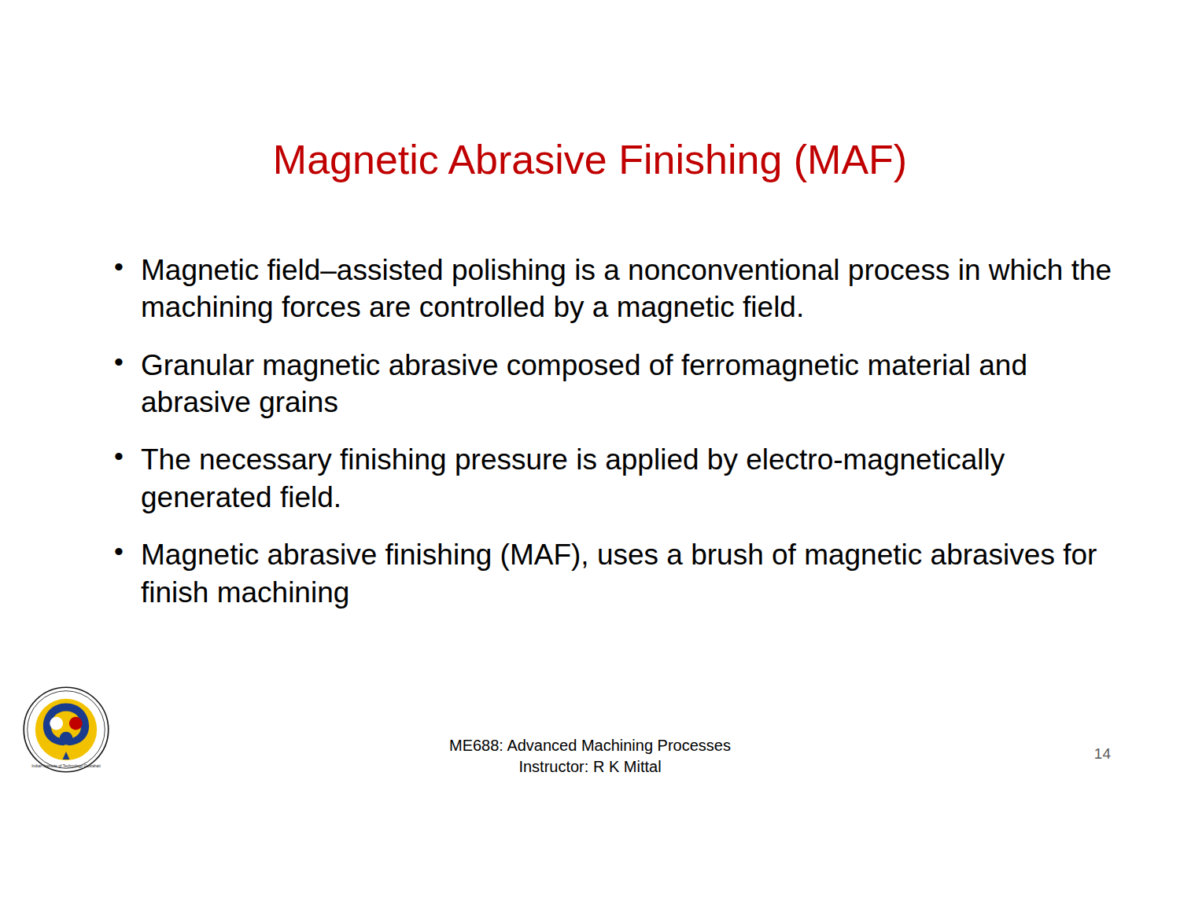Magnetic Abrasive Finishing (MAF)
Magnetic field–assisted polishing is a nonconventional process in which the machining forces are controlled by a magnetic field.
Granular magnetic abrasive composed of ferromagnetic material and abrasive grains
The necessary finishing pressure is applied by electro-magnetically generated field.
Magnetic abrasive finishing (MAF), uses a brush of magnetic abrasives for finish machining
ME688: Advanced Machining Processes
Instructor: R K Mittal
14
Indian Institute of Technology Guwahati Indian Institute of Technology Guwahati